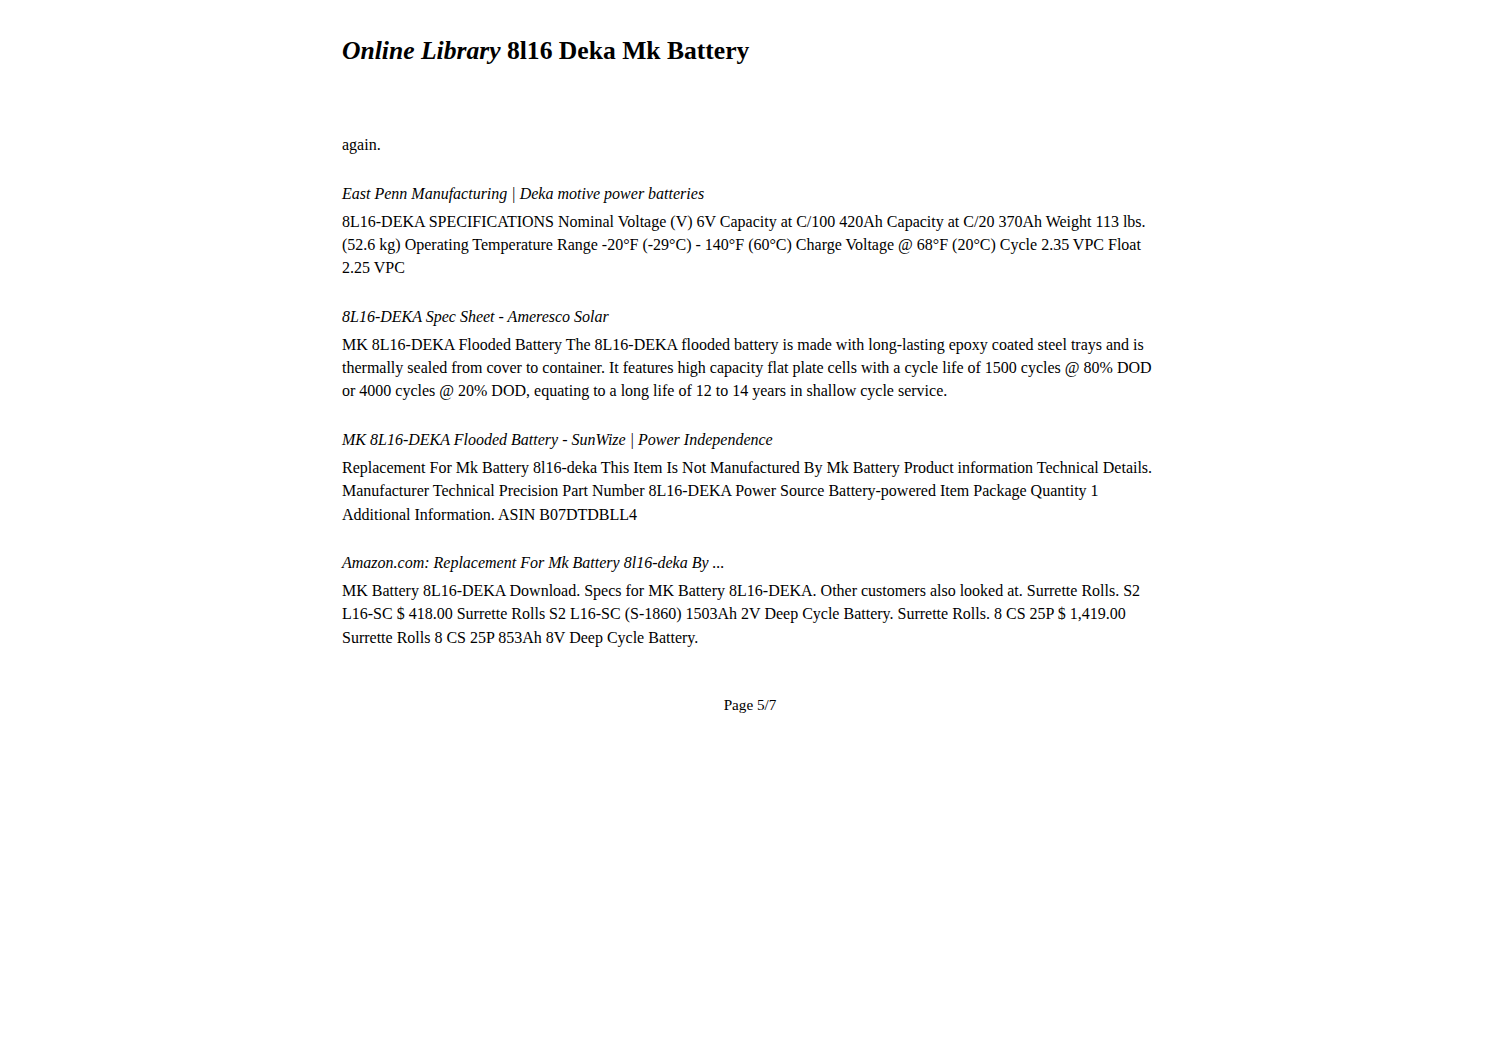Online Library 8l16 Deka Mk Battery
again.
East Penn Manufacturing | Deka motive power batteries
8L16-DEKA SPECIFICATIONS Nominal Voltage (V) 6V Capacity at C/100 420Ah Capacity at C/20 370Ah Weight 113 lbs. (52.6 kg) Operating Temperature Range -20°F (-29°C) - 140°F (60°C) Charge Voltage @ 68°F (20°C) Cycle 2.35 VPC Float 2.25 VPC
8L16-DEKA Spec Sheet - Ameresco Solar
MK 8L16-DEKA Flooded Battery The 8L16-DEKA flooded battery is made with long-lasting epoxy coated steel trays and is thermally sealed from cover to container. It features high capacity flat plate cells with a cycle life of 1500 cycles @ 80% DOD or 4000 cycles @ 20% DOD, equating to a long life of 12 to 14 years in shallow cycle service.
MK 8L16-DEKA Flooded Battery - SunWize | Power Independence
Replacement For Mk Battery 8l16-deka This Item Is Not Manufactured By Mk Battery Product information Technical Details. Manufacturer Technical Precision Part Number 8L16-DEKA Power Source Battery-powered Item Package Quantity 1 Additional Information. ASIN B07DTDBLL4
Amazon.com: Replacement For Mk Battery 8l16-deka By ...
MK Battery 8L16-DEKA Download. Specs for MK Battery 8L16-DEKA. Other customers also looked at. Surrette Rolls. S2 L16-SC $ 418.00 Surrette Rolls S2 L16-SC (S-1860) 1503Ah 2V Deep Cycle Battery. Surrette Rolls. 8 CS 25P $ 1,419.00 Surrette Rolls 8 CS 25P 853Ah 8V Deep Cycle Battery.
Page 5/7